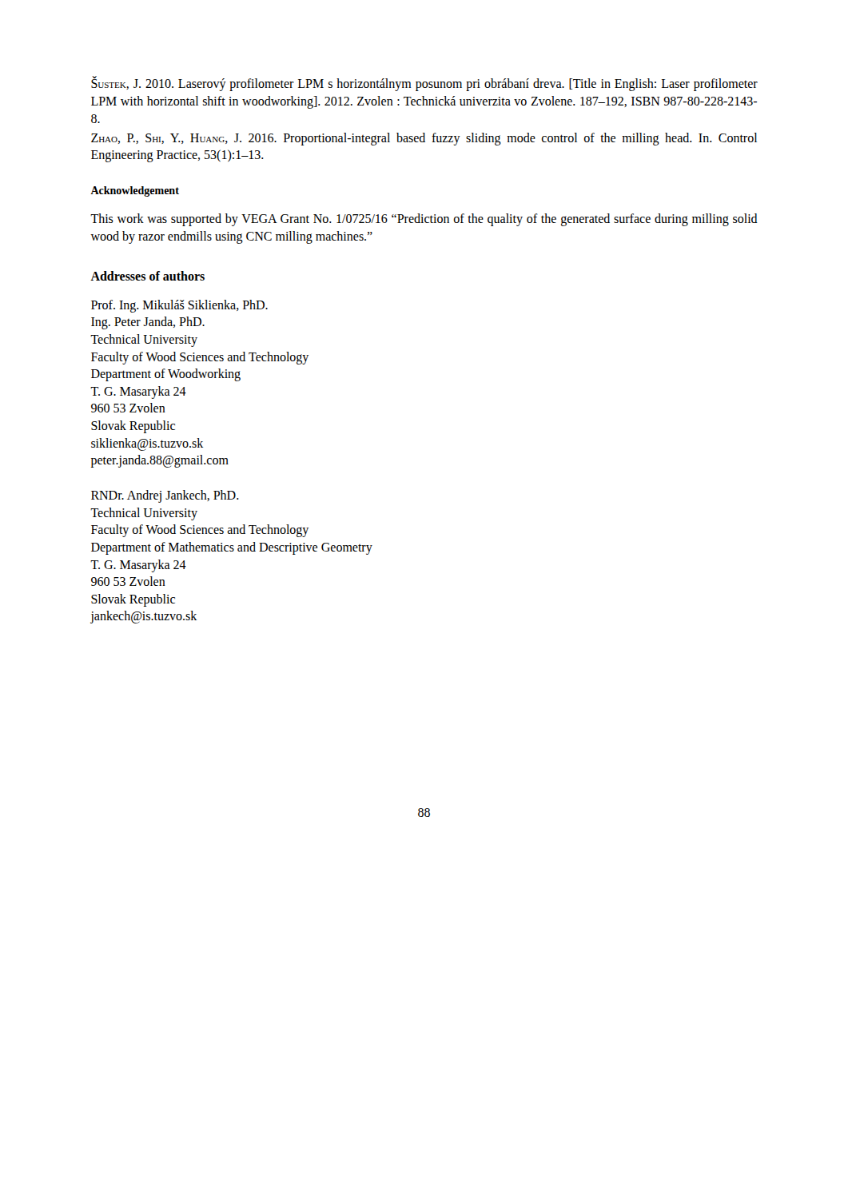Šustek, J. 2010. Laserový profilometer LPM s horizontálnym posunom pri obrábaní dreva. [Title in English: Laser profilometer LPM with horizontal shift in woodworking]. 2012. Zvolen : Technická univerzita vo Zvolene. 187–192, ISBN 987-80-228-2143-8.
Zhao, P., Shi, Y., Huang, J. 2016. Proportional-integral based fuzzy sliding mode control of the milling head. In. Control Engineering Practice, 53(1):1–13.
Acknowledgement
This work was supported by VEGA Grant No. 1/0725/16 “Prediction of the quality of the generated surface during milling solid wood by razor endmills using CNC milling machines.”
Addresses of authors
Prof. Ing. Mikuláš Siklienka, PhD.
Ing. Peter Janda, PhD.
Technical University
Faculty of Wood Sciences and Technology
Department of Woodworking
T. G. Masaryka 24
960 53 Zvolen
Slovak Republic
siklienka@is.tuzvo.sk
peter.janda.88@gmail.com
RNDr. Andrej Jankech, PhD.
Technical University
Faculty of Wood Sciences and Technology
Department of Mathematics and Descriptive Geometry
T. G. Masaryka 24
960 53 Zvolen
Slovak Republic
jankech@is.tuzvo.sk
88